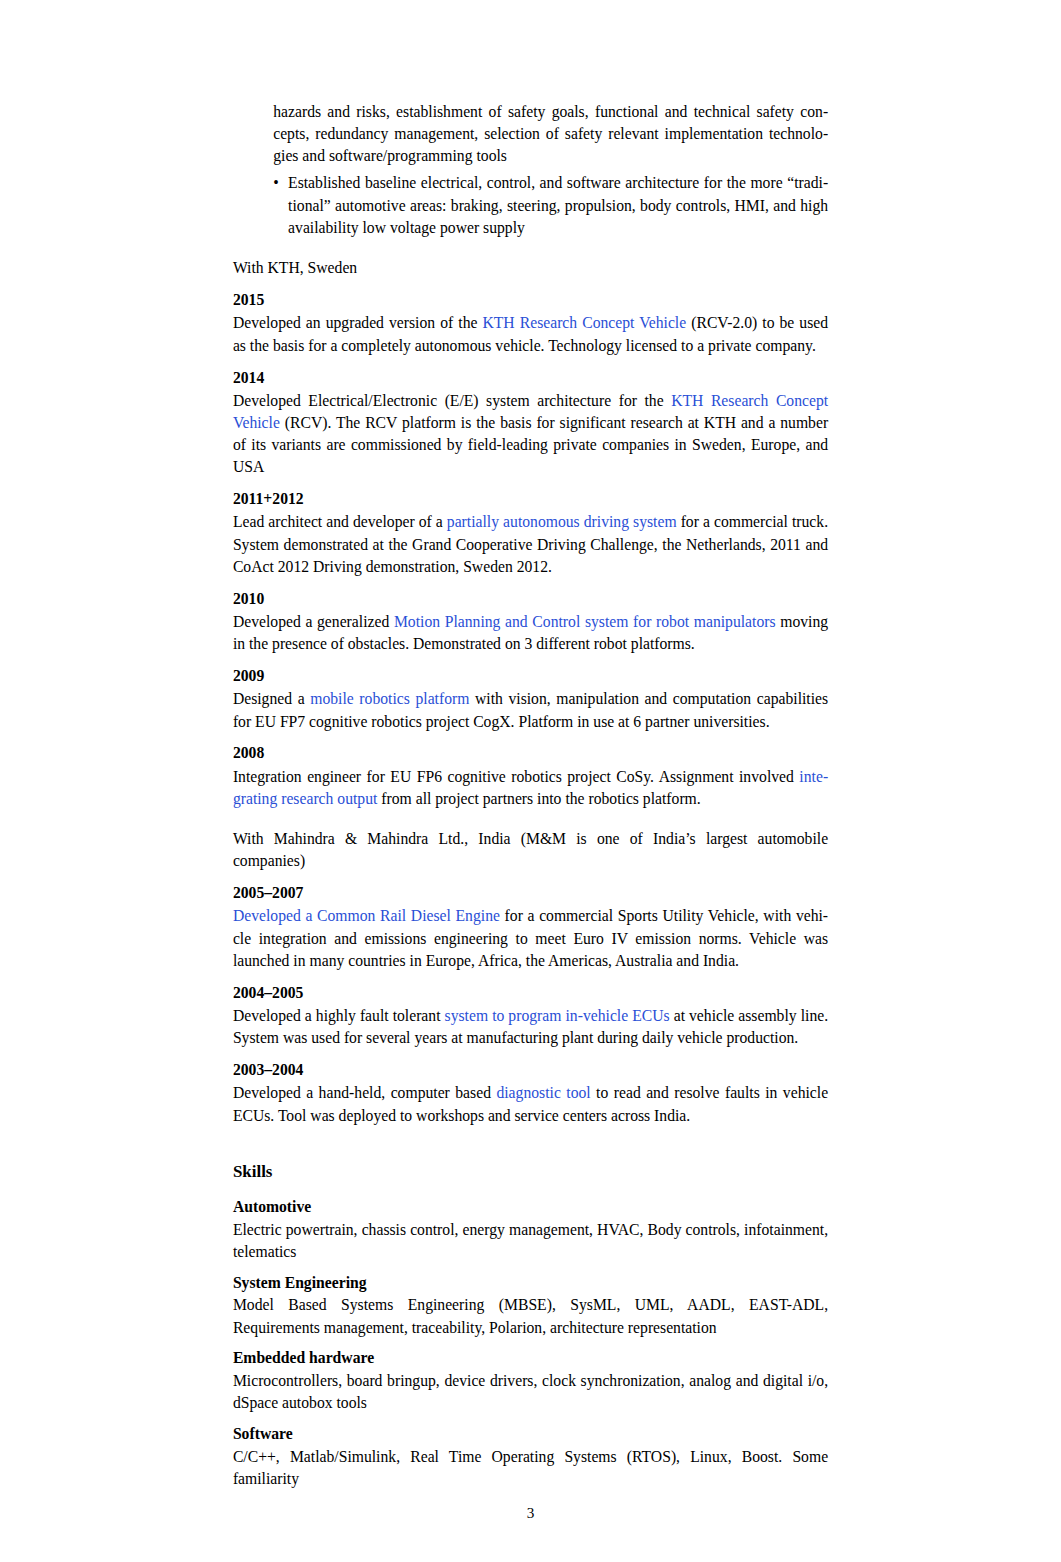hazards and risks, establishment of safety goals, functional and technical safety concepts, redundancy management, selection of safety relevant implementation technologies and software/programming tools
Established baseline electrical, control, and software architecture for the more “traditional” automotive areas: braking, steering, propulsion, body controls, HMI, and high availability low voltage power supply
With KTH, Sweden
2015
Developed an upgraded version of the KTH Research Concept Vehicle (RCV-2.0) to be used as the basis for a completely autonomous vehicle. Technology licensed to a private company.
2014
Developed Electrical/Electronic (E/E) system architecture for the KTH Research Concept Vehicle (RCV). The RCV platform is the basis for significant research at KTH and a number of its variants are commissioned by field-leading private companies in Sweden, Europe, and USA
2011+2012
Lead architect and developer of a partially autonomous driving system for a commercial truck. System demonstrated at the Grand Cooperative Driving Challenge, the Netherlands, 2011 and CoAct 2012 Driving demonstration, Sweden 2012.
2010
Developed a generalized Motion Planning and Control system for robot manipulators moving in the presence of obstacles. Demonstrated on 3 different robot platforms.
2009
Designed a mobile robotics platform with vision, manipulation and computation capabilities for EU FP7 cognitive robotics project CogX. Platform in use at 6 partner universities.
2008
Integration engineer for EU FP6 cognitive robotics project CoSy. Assignment involved integrating research output from all project partners into the robotics platform.
With Mahindra & Mahindra Ltd., India (M&M is one of India’s largest automobile companies)
2005–2007
Developed a Common Rail Diesel Engine for a commercial Sports Utility Vehicle, with vehicle integration and emissions engineering to meet Euro IV emission norms. Vehicle was launched in many countries in Europe, Africa, the Americas, Australia and India.
2004–2005
Developed a highly fault tolerant system to program in-vehicle ECUs at vehicle assembly line. System was used for several years at manufacturing plant during daily vehicle production.
2003–2004
Developed a hand-held, computer based diagnostic tool to read and resolve faults in vehicle ECUs. Tool was deployed to workshops and service centers across India.
Skills
Automotive
Electric powertrain, chassis control, energy management, HVAC, Body controls, infotainment, telematics
System Engineering
Model Based Systems Engineering (MBSE), SysML, UML, AADL, EAST-ADL, Requirements management, traceability, Polarion, architecture representation
Embedded hardware
Microcontrollers, board bringup, device drivers, clock synchronization, analog and digital i/o, dSpace autobox tools
Software
C/C++, Matlab/Simulink, Real Time Operating Systems (RTOS), Linux, Boost. Some familiarity
3